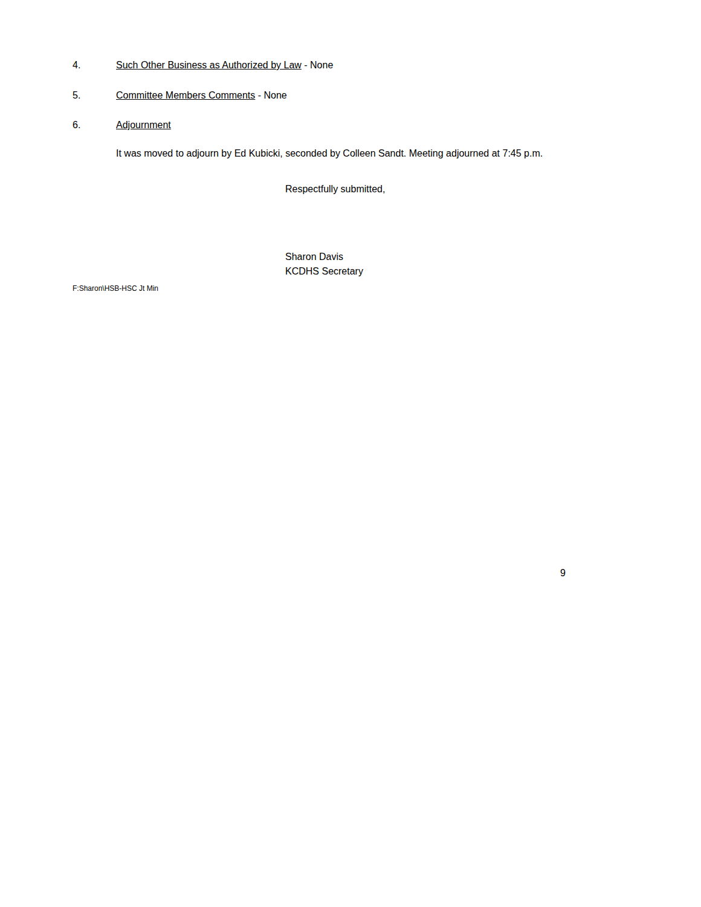Such Other Business as Authorized by Law - None
Committee Members Comments - None
Adjournment
It was moved to adjourn by Ed Kubicki, seconded by Colleen Sandt. Meeting adjourned at 7:45 p.m.
Respectfully submitted,
Sharon Davis
KCDHS Secretary
F:Sharon\HSB-HSC Jt Min
9